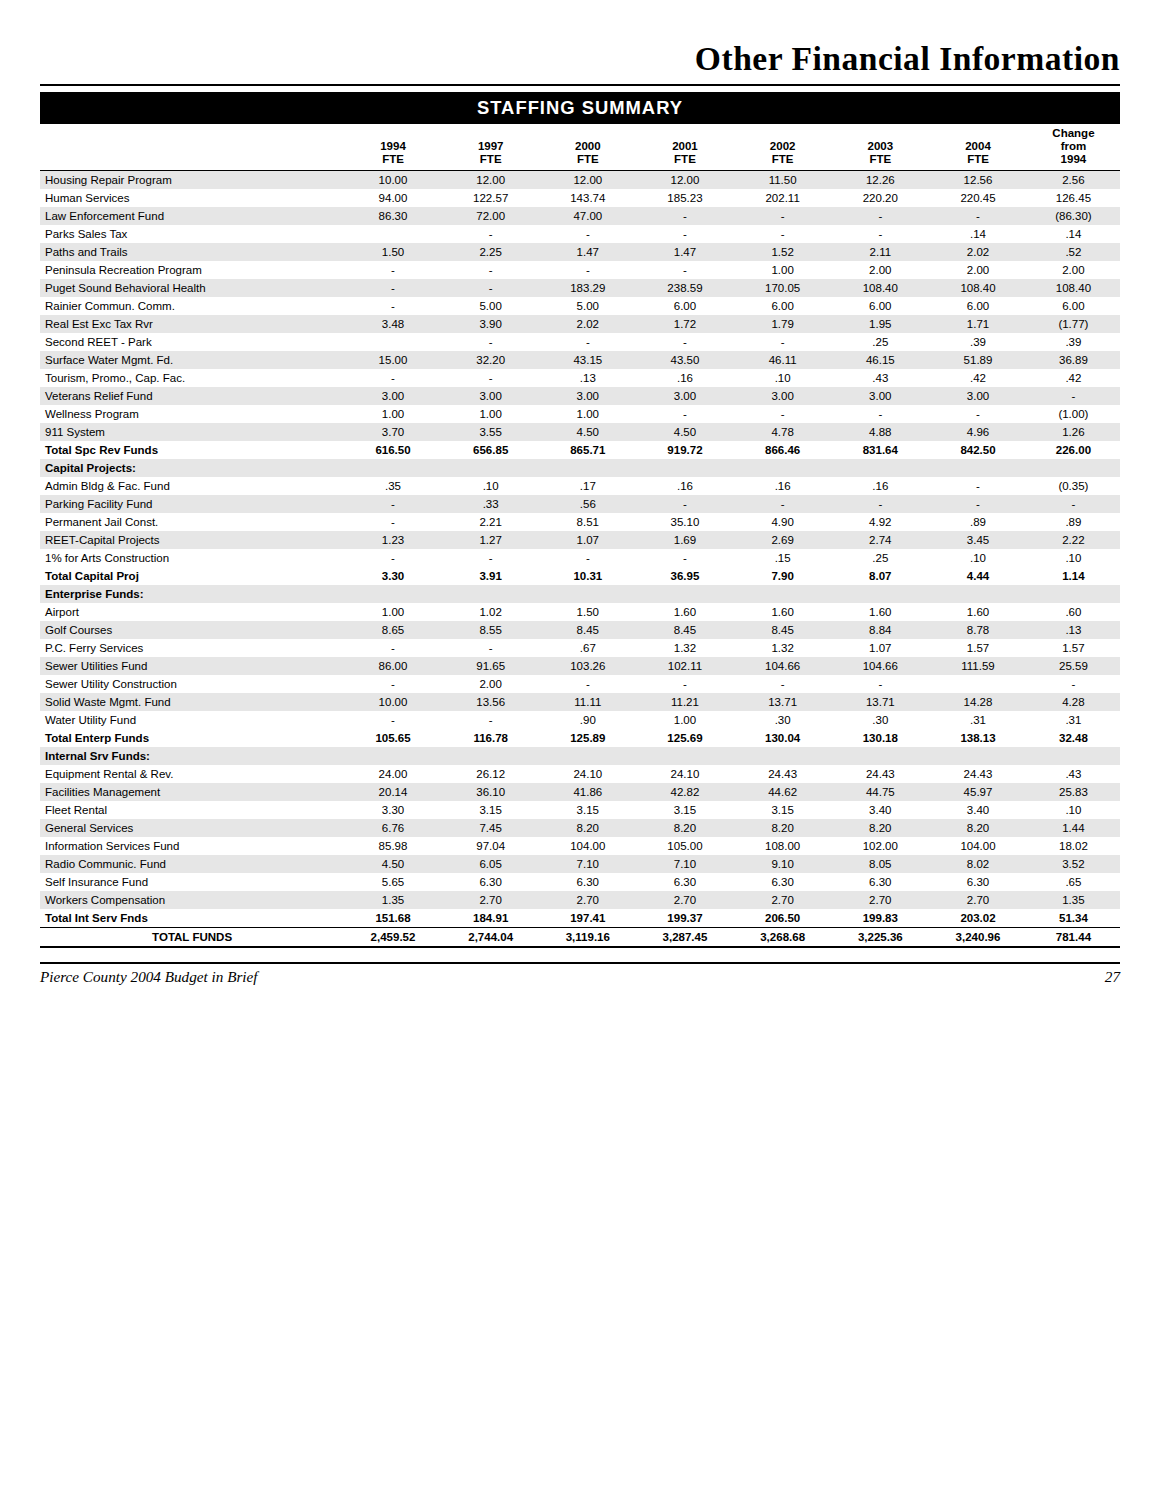Other Financial Information
STAFFING SUMMARY
| | 1994 FTE | 1997 FTE | 2000 FTE | 2001 FTE | 2002 FTE | 2003 FTE | 2004 FTE | Change from 1994 |
| --- | --- | --- | --- | --- | --- | --- | --- | --- |
| Housing Repair Program | 10.00 | 12.00 | 12.00 | 12.00 | 11.50 | 12.26 | 12.56 | 2.56 |
| Human Services | 94.00 | 122.57 | 143.74 | 185.23 | 202.11 | 220.20 | 220.45 | 126.45 |
| Law Enforcement Fund | 86.30 | 72.00 | 47.00 | - | - | - | - | (86.30) |
| Parks Sales Tax | | - | - | - | - | - | .14 | .14 |
| Paths and Trails | 1.50 | 2.25 | 1.47 | 1.47 | 1.52 | 2.11 | 2.02 | .52 |
| Peninsula Recreation Program | - | - | - | - | 1.00 | 2.00 | 2.00 | 2.00 |
| Puget Sound Behavioral Health | - | - | 183.29 | 238.59 | 170.05 | 108.40 | 108.40 | 108.40 |
| Rainier Commun. Comm. | - | 5.00 | 5.00 | 6.00 | 6.00 | 6.00 | 6.00 | 6.00 |
| Real Est Exc Tax Rvr | 3.48 | 3.90 | 2.02 | 1.72 | 1.79 | 1.95 | 1.71 | (1.77) |
| Second REET - Park | | - | - | - | - | .25 | .39 | .39 |
| Surface Water Mgmt. Fd. | 15.00 | 32.20 | 43.15 | 43.50 | 46.11 | 46.15 | 51.89 | 36.89 |
| Tourism, Promo., Cap. Fac. | - | - | .13 | .16 | .10 | .43 | .42 | .42 |
| Veterans Relief Fund | 3.00 | 3.00 | 3.00 | 3.00 | 3.00 | 3.00 | 3.00 | - |
| Wellness Program | 1.00 | 1.00 | 1.00 | - | - | - | - | (1.00) |
| 911 System | 3.70 | 3.55 | 4.50 | 4.50 | 4.78 | 4.88 | 4.96 | 1.26 |
| Total Spc Rev Funds | 616.50 | 656.85 | 865.71 | 919.72 | 866.46 | 831.64 | 842.50 | 226.00 |
| Capital Projects: | | | | | | | | |
| Admin Bldg & Fac. Fund | .35 | .10 | .17 | .16 | .16 | .16 | - | (0.35) |
| Parking Facility Fund | - | .33 | .56 | - | - | - | - | - |
| Permanent Jail Const. | - | 2.21 | 8.51 | 35.10 | 4.90 | 4.92 | .89 | .89 |
| REET-Capital Projects | 1.23 | 1.27 | 1.07 | 1.69 | 2.69 | 2.74 | 3.45 | 2.22 |
| 1% for Arts Construction | - | - | - | - | .15 | .25 | .10 | .10 |
| Total Capital Proj | 3.30 | 3.91 | 10.31 | 36.95 | 7.90 | 8.07 | 4.44 | 1.14 |
| Enterprise Funds: | | | | | | | | |
| Airport | 1.00 | 1.02 | 1.50 | 1.60 | 1.60 | 1.60 | 1.60 | .60 |
| Golf Courses | 8.65 | 8.55 | 8.45 | 8.45 | 8.45 | 8.84 | 8.78 | .13 |
| P.C. Ferry Services | - | - | .67 | 1.32 | 1.32 | 1.07 | 1.57 | 1.57 |
| Sewer Utilities Fund | 86.00 | 91.65 | 103.26 | 102.11 | 104.66 | 104.66 | 111.59 | 25.59 |
| Sewer Utility Construction | - | 2.00 | - | - | - | - | | - |
| Solid Waste Mgmt. Fund | 10.00 | 13.56 | 11.11 | 11.21 | 13.71 | 13.71 | 14.28 | 4.28 |
| Water Utility Fund | - | - | .90 | 1.00 | .30 | .30 | .31 | .31 |
| Total Enterp Funds | 105.65 | 116.78 | 125.89 | 125.69 | 130.04 | 130.18 | 138.13 | 32.48 |
| Internal Srv Funds: | | | | | | | | |
| Equipment Rental & Rev. | 24.00 | 26.12 | 24.10 | 24.10 | 24.43 | 24.43 | 24.43 | .43 |
| Facilities Management | 20.14 | 36.10 | 41.86 | 42.82 | 44.62 | 44.75 | 45.97 | 25.83 |
| Fleet Rental | 3.30 | 3.15 | 3.15 | 3.15 | 3.15 | 3.40 | 3.40 | .10 |
| General Services | 6.76 | 7.45 | 8.20 | 8.20 | 8.20 | 8.20 | 8.20 | 1.44 |
| Information Services Fund | 85.98 | 97.04 | 104.00 | 105.00 | 108.00 | 102.00 | 104.00 | 18.02 |
| Radio Communic. Fund | 4.50 | 6.05 | 7.10 | 7.10 | 9.10 | 8.05 | 8.02 | 3.52 |
| Self Insurance Fund | 5.65 | 6.30 | 6.30 | 6.30 | 6.30 | 6.30 | 6.30 | .65 |
| Workers Compensation | 1.35 | 2.70 | 2.70 | 2.70 | 2.70 | 2.70 | 2.70 | 1.35 |
| Total Int Serv Fnds | 151.68 | 184.91 | 197.41 | 199.37 | 206.50 | 199.83 | 203.02 | 51.34 |
| TOTAL FUNDS | 2,459.52 | 2,744.04 | 3,119.16 | 3,287.45 | 3,268.68 | 3,225.36 | 3,240.96 | 781.44 |
Pierce County 2004 Budget in Brief 27